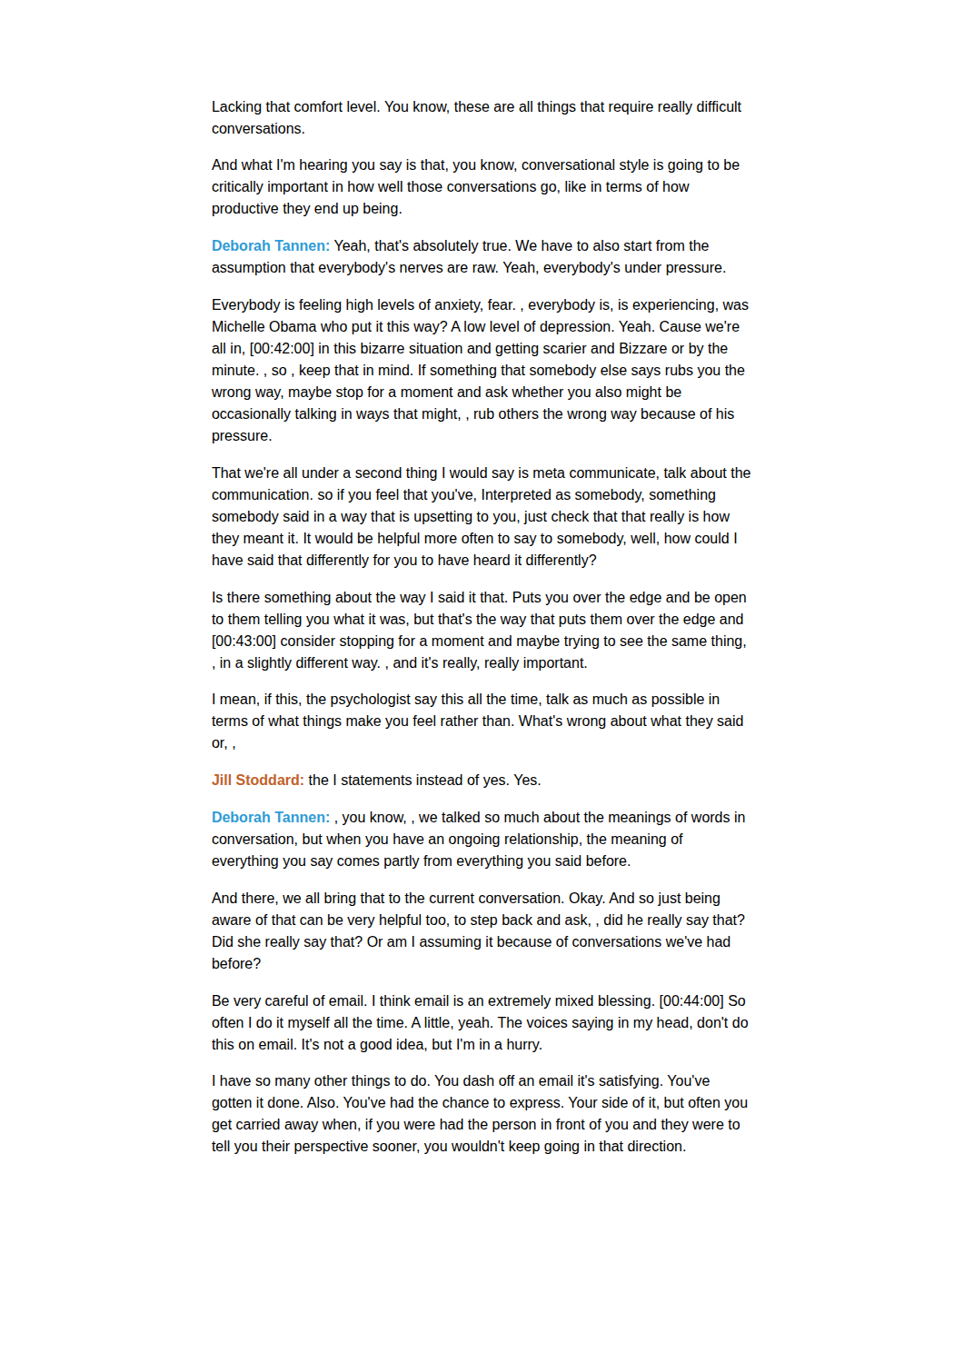Lacking that comfort level. You know, these are all things that require really difficult conversations.
And what I'm hearing you say is that, you know, conversational style is going to be critically important in how well those conversations go, like in terms of how productive they end up being.
Deborah Tannen: Yeah, that's absolutely true. We have to also start from the assumption that everybody's nerves are raw. Yeah, everybody's under pressure.
Everybody is feeling high levels of anxiety, fear. , everybody is, is experiencing, was Michelle Obama who put it this way? A low level of depression. Yeah. Cause we're all in, [00:42:00] in this bizarre situation and getting scarier and Bizzare or by the minute. , so , keep that in mind. If something that somebody else says rubs you the wrong way, maybe stop for a moment and ask whether you also might be occasionally talking in ways that might, , rub others the wrong way because of his pressure.
That we're all under a second thing I would say is meta communicate, talk about the communication. so if you feel that you've, Interpreted as somebody, something somebody said in a way that is upsetting to you, just check that that really is how they meant it. It would be helpful more often to say to somebody, well, how could I have said that differently for you to have heard it differently?
Is there something about the way I said it that. Puts you over the edge and be open to them telling you what it was, but that's the way that puts them over the edge and [00:43:00] consider stopping for a moment and maybe trying to see the same thing, , in a slightly different way. , and it's really, really important.
I mean, if this, the psychologist say this all the time, talk as much as possible in terms of what things make you feel rather than. What's wrong about what they said or, ,
Jill Stoddard: the I statements instead of yes. Yes.
Deborah Tannen: , you know, , we talked so much about the meanings of words in conversation, but when you have an ongoing relationship, the meaning of everything you say comes partly from everything you said before.
And there, we all bring that to the current conversation. Okay. And so just being aware of that can be very helpful too, to step back and ask, , did he really say that? Did she really say that? Or am I assuming it because of conversations we've had before?
Be very careful of email. I think email is an extremely mixed blessing. [00:44:00] So often I do it myself all the time. A little, yeah. The voices saying in my head, don't do this on email. It's not a good idea, but I'm in a hurry.
I have so many other things to do. You dash off an email it's satisfying. You've gotten it done. Also. You've had the chance to express. Your side of it, but often you get carried away when, if you were had the person in front of you and they were to tell you their perspective sooner, you wouldn't keep going in that direction.